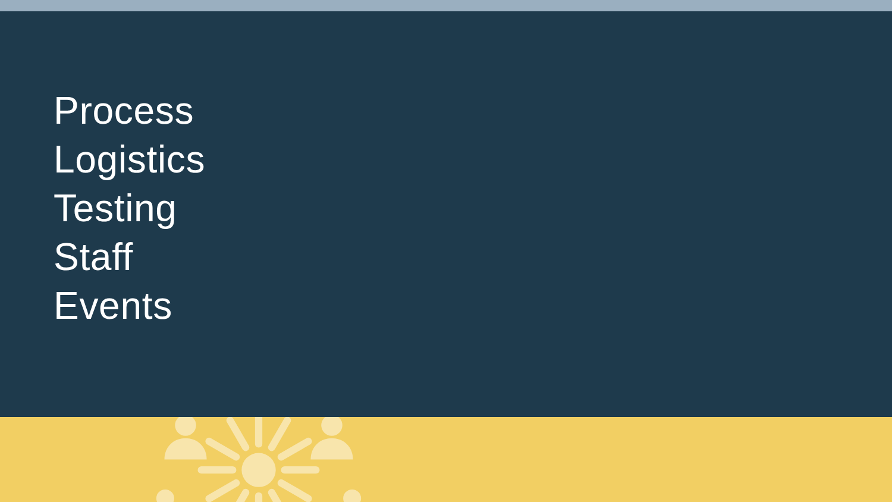Process
Logistics
Testing
Staff
Events